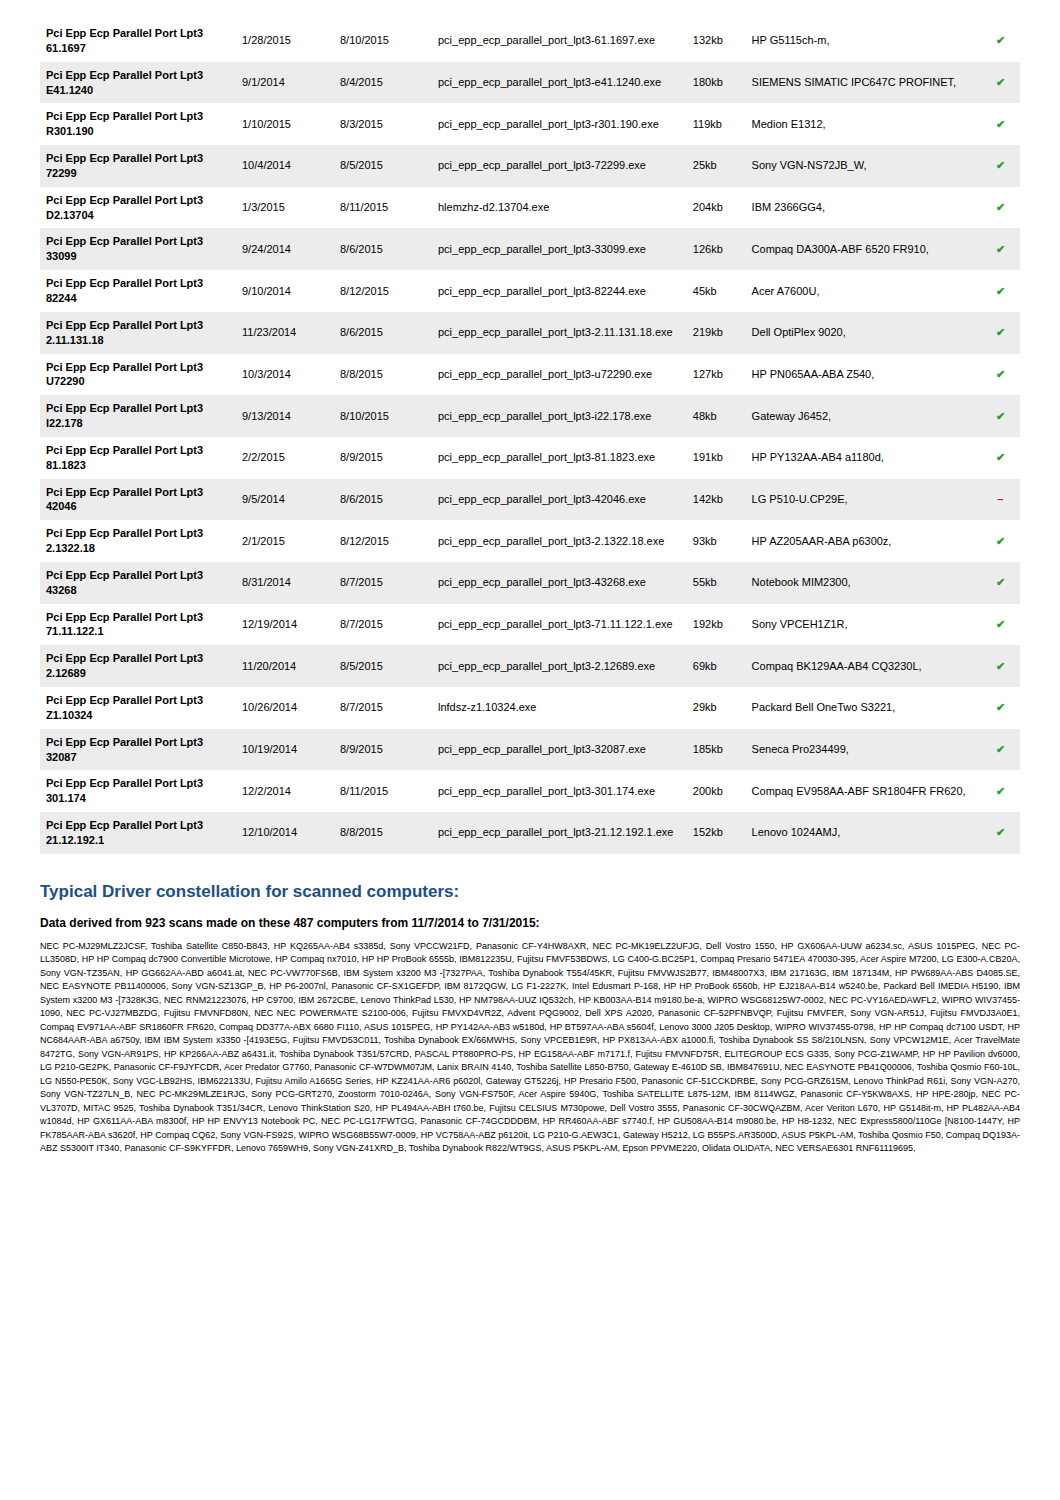| Pci Epp Ecp Parallel Port Lpt3 61.1697 | 1/28/2015 | 8/10/2015 | pci_epp_ecp_parallel_port_lpt3-61.1697.exe | 132kb | HP G5115ch-m, | ✔ |
| Pci Epp Ecp Parallel Port Lpt3 E41.1240 | 9/1/2014 | 8/4/2015 | pci_epp_ecp_parallel_port_lpt3-e41.1240.exe | 180kb | SIEMENS SIMATIC IPC647C PROFINET, | ✔ |
| Pci Epp Ecp Parallel Port Lpt3 R301.190 | 1/10/2015 | 8/3/2015 | pci_epp_ecp_parallel_port_lpt3-r301.190.exe | 119kb | Medion E1312, | ✔ |
| Pci Epp Ecp Parallel Port Lpt3 72299 | 10/4/2014 | 8/5/2015 | pci_epp_ecp_parallel_port_lpt3-72299.exe | 25kb | Sony VGN-NS72JB_W, | ✔ |
| Pci Epp Ecp Parallel Port Lpt3 D2.13704 | 1/3/2015 | 8/11/2015 | hlemzhz-d2.13704.exe | 204kb | IBM 2366GG4, | ✔ |
| Pci Epp Ecp Parallel Port Lpt3 33099 | 9/24/2014 | 8/6/2015 | pci_epp_ecp_parallel_port_lpt3-33099.exe | 126kb | Compaq DA300A-ABF 6520 FR910, | ✔ |
| Pci Epp Ecp Parallel Port Lpt3 82244 | 9/10/2014 | 8/12/2015 | pci_epp_ecp_parallel_port_lpt3-82244.exe | 45kb | Acer A7600U, | ✔ |
| Pci Epp Ecp Parallel Port Lpt3 2.11.131.18 | 11/23/2014 | 8/6/2015 | pci_epp_ecp_parallel_port_lpt3-2.11.131.18.exe | 219kb | Dell OptiPlex 9020, | ✔ |
| Pci Epp Ecp Parallel Port Lpt3 U72290 | 10/3/2014 | 8/8/2015 | pci_epp_ecp_parallel_port_lpt3-u72290.exe | 127kb | HP PN065AA-ABA Z540, | ✔ |
| Pci Epp Ecp Parallel Port Lpt3 I22.178 | 9/13/2014 | 8/10/2015 | pci_epp_ecp_parallel_port_lpt3-i22.178.exe | 48kb | Gateway J6452, | ✔ |
| Pci Epp Ecp Parallel Port Lpt3 81.1823 | 2/2/2015 | 8/9/2015 | pci_epp_ecp_parallel_port_lpt3-81.1823.exe | 191kb | HP PY132AA-AB4 a1180d, | ✔ |
| Pci Epp Ecp Parallel Port Lpt3 42046 | 9/5/2014 | 8/6/2015 | pci_epp_ecp_parallel_port_lpt3-42046.exe | 142kb | LG P510-U.CP29E, | – |
| Pci Epp Ecp Parallel Port Lpt3 2.1322.18 | 2/1/2015 | 8/12/2015 | pci_epp_ecp_parallel_port_lpt3-2.1322.18.exe | 93kb | HP AZ205AAR-ABA p6300z, | ✔ |
| Pci Epp Ecp Parallel Port Lpt3 43268 | 8/31/2014 | 8/7/2015 | pci_epp_ecp_parallel_port_lpt3-43268.exe | 55kb | Notebook MIM2300, | ✔ |
| Pci Epp Ecp Parallel Port Lpt3 71.11.122.1 | 12/19/2014 | 8/7/2015 | pci_epp_ecp_parallel_port_lpt3-71.11.122.1.exe | 192kb | Sony VPCEH1Z1R, | ✔ |
| Pci Epp Ecp Parallel Port Lpt3 2.12689 | 11/20/2014 | 8/5/2015 | pci_epp_ecp_parallel_port_lpt3-2.12689.exe | 69kb | Compaq BK129AA-AB4 CQ3230L, | ✔ |
| Pci Epp Ecp Parallel Port Lpt3 Z1.10324 | 10/26/2014 | 8/7/2015 | lnfdsz-z1.10324.exe | 29kb | Packard Bell OneTwo S3221, | ✔ |
| Pci Epp Ecp Parallel Port Lpt3 32087 | 10/19/2014 | 8/9/2015 | pci_epp_ecp_parallel_port_lpt3-32087.exe | 185kb | Seneca Pro234499, | ✔ |
| Pci Epp Ecp Parallel Port Lpt3 301.174 | 12/2/2014 | 8/11/2015 | pci_epp_ecp_parallel_port_lpt3-301.174.exe | 200kb | Compaq EV958AA-ABF SR1804FR FR620, | ✔ |
| Pci Epp Ecp Parallel Port Lpt3 21.12.192.1 | 12/10/2014 | 8/8/2015 | pci_epp_ecp_parallel_port_lpt3-21.12.192.1.exe | 152kb | Lenovo 1024AMJ, | ✔ |
Typical Driver constellation for scanned computers:
Data derived from 923 scans made on these 487 computers from 11/7/2014 to 7/31/2015:
NEC PC-MJ29MLZ2JCSF, Toshiba Satellite C850-B843, HP KQ265AA-AB4 s3385d, Sony VPCCW21FD, Panasonic CF-Y4HW8AXR, NEC PC-MK19ELZ2UFJG, Dell Vostro 1550, HP GX606AA-UUW a6234.sc, ASUS 1015PEG, NEC PC-LL3508D, HP HP Compaq dc7900 Convertible Microtowe, HP Compaq nx7010, HP HP ProBook 6555b, IBM812235U, Fujitsu FMVF53BDWS, LG C400-G.BC25P1, Compaq Presario 5471EA 470030-395, Acer Aspire M7200, LG E300-A.CB20A, Sony VGN-TZ35AN, HP GG662AA-ABD a6041.at, NEC PC-VW770FS6B, IBM System x3200 M3 -[7327PAA, Toshiba Dynabook T554/45KR, Fujitsu FMVWJS2B77, IBM48007X3, IBM 217163G, IBM 187134M, HP PW689AA-ABS D4085.SE, NEC EASYNOTE PB11400006, Sony VGN-SZ13GP_B, HP P6-2007nl, Panasonic CF-SX1GEFDP, IBM 8172QGW, LG F1-2227K, Intel Edusmart P-168, HP HP ProBook 6560b, HP EJ218AA-B14 w5240.be, Packard Bell IMEDIA H5190, IBM System x3200 M3 -[7328K3G, NEC RNM21223076, HP C9700, IBM 2672CBE, Lenovo ThinkPad L530, HP NM798AA-UUZ IQ532ch, HP KB003AA-B14 m9180.be-a, WIPRO WSG68125W7-0002, NEC PC-VY16AEDAWFL2, WIPRO WIV37455-1090, NEC PC-VJ27MBZDG, Fujitsu FMVNFD80N, NEC NEC POWERMATE S2100-006, Fujitsu FMVXD4VR2Z, Advent PQG9002, Dell XPS A2020, Panasonic CF-52PFNBVQP, Fujitsu FMVFER, Sony VGN-AR51J, Fujitsu FMVDJ3A0E1, Compaq EV971AA-ABF SR1860FR FR620, Compaq DD377A-ABX 6680 FI110, ASUS 1015PEG, HP PY142AA-AB3 w5180d, HP BT597AA-ABA s5604f, Lenovo 3000 J205 Desktop, WIPRO WIV37455-0798, HP HP Compaq dc7100 USDT, HP NC684AAR-ABA a6750y, IBM IBM System x3350 -[4193E5G, Fujitsu FMVD53C011, Toshiba Dynabook EX/66MWHS, Sony VPCEB1E9R, HP PX813AA-ABX a1000.fi, Toshiba Dynabook SS S8/210LNSN, Sony VPCW12M1E, Acer TravelMate 8472TG, Sony VGN-AR91PS, HP KP266AA-ABZ a6431.it, Toshiba Dynabook T351/57CRD, PASCAL PT880PRO-PS, HP EG158AA-ABF m7171.f, Fujitsu FMVNFD75R, ELITEGROUP ECS G335, Sony PCG-Z1WAMP, HP HP Pavilion dv6000, LG P210-GE2PK, Panasonic CF-F9JYFCDR, Acer Predator G7760, Panasonic CF-W7DWM07JM, Lanix BRAIN 4140, Toshiba Satellite L850-B750, Gateway E-4610D SB, IBM847691U, NEC EASYNOTE PB41Q00006, Toshiba Qosmio F60-10L, LG N550-PE50K, Sony VGC-LB92HS, IBM622133U, Fujitsu Amilo A1665G Series, HP KZ241AA-AR6 p6020l, Gateway GT5226j, HP Presario F500, Panasonic CF-51CCKDRBE, Sony PCG-GRZ615M, Lenovo ThinkPad R61i, Sony VGN-A270, Sony VGN-TZ27LN_B, NEC PC-MK29MLZE1RJG, Sony PCG-GRT270, Zoostorm 7010-0246A, Sony VGN-FS750F, Acer Aspire 5940G, Toshiba SATELLITE L875-12M, IBM 8114WGZ, Panasonic CF-Y5KW8AXS, HP HPE-280jp, NEC PC-VL3707D, MITAC 9525, Toshiba Dynabook T351/34CR, Lenovo ThinkStation S20, HP PL494AA-ABH t760.be, Fujitsu CELSIUS M730powe, Dell Vostro 3555, Panasonic CF-30CWQAZBM, Acer Veriton L670, HP G5148it-m, HP PL482AA-AB4 w1084d, HP GX611AA-ABA m8300f, HP HP ENVY13 Notebook PC, NEC PC-LG17FWTGG, Panasonic CF-74GCDDDBM, HP RR460AA-ABF s7740.f, HP GU508AA-B14 m9080.be, HP H8-1232, NEC Express5800/110Ge [N8100-1447Y, HP FK785AAR-ABA s3620f, HP Compaq CQ62, Sony VGN-FS92S, WIPRO WSG68B55W7-0009, HP VC758AA-ABZ p6120it, LG P210-G.AEW3C1, Gateway H5212, LG B55PS.AR3500D, ASUS P5KPL-AM, Toshiba Qosmio F50, Compaq DQ193A-ABZ S5300IT IT340, Panasonic CF-S9KYFFDR, Lenovo 7659WH9, Sony VGN-Z41XRD_B, Toshiba Dynabook R822/WT9GS, ASUS P5KPL-AM, Epson PPVME220, Olidata OLIDATA, NEC VERSAE6301 RNF61119695,